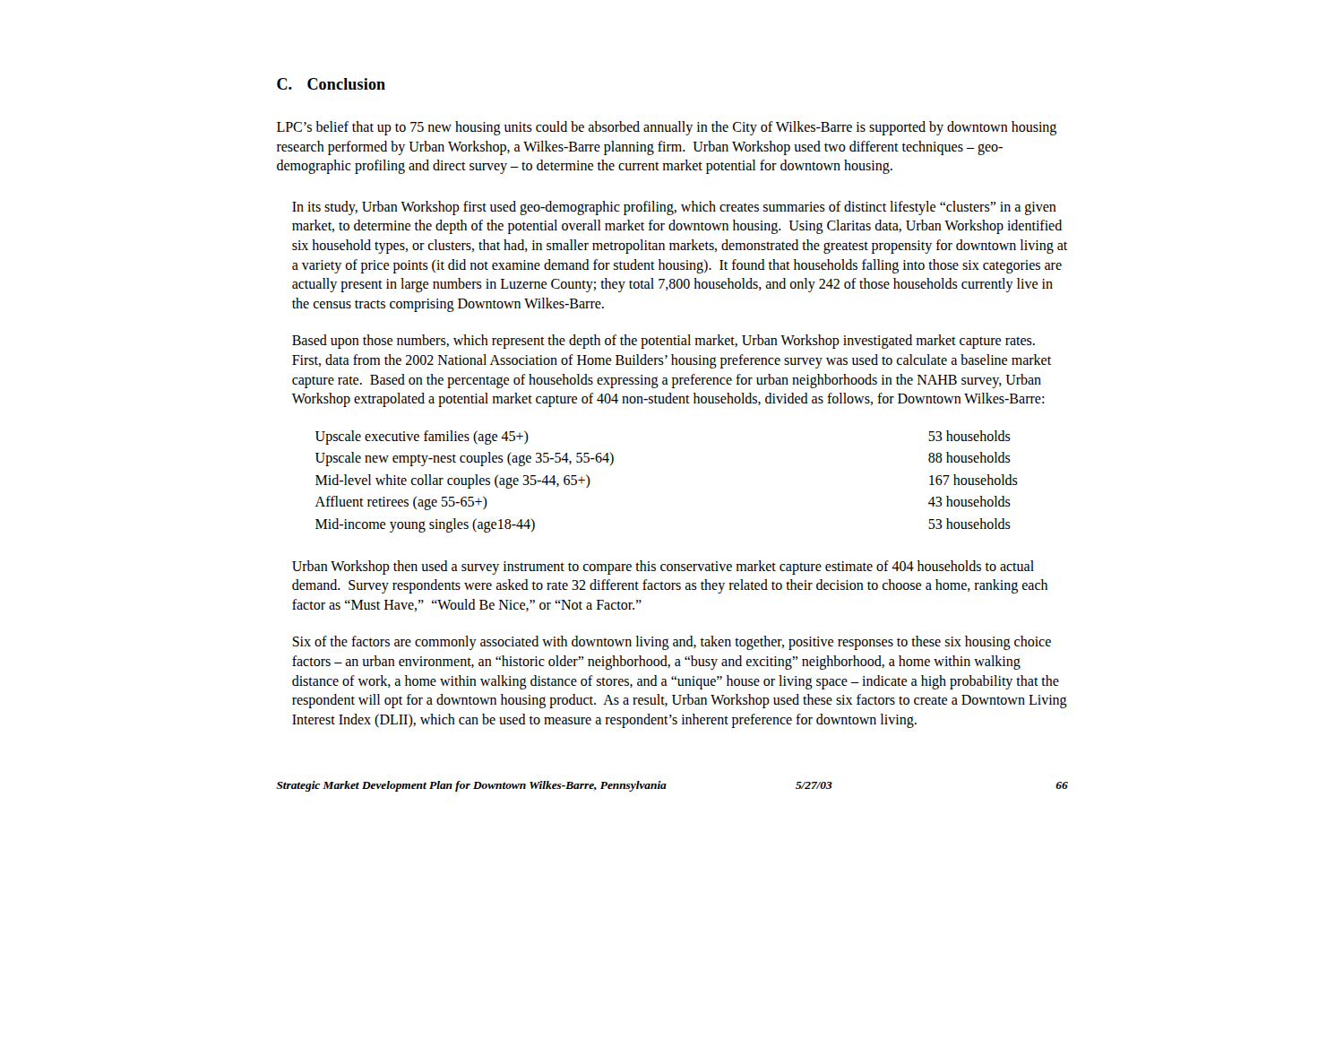C. Conclusion
LPC’s belief that up to 75 new housing units could be absorbed annually in the City of Wilkes-Barre is supported by downtown housing research performed by Urban Workshop, a Wilkes-Barre planning firm. Urban Workshop used two different techniques – geo-demographic profiling and direct survey – to determine the current market potential for downtown housing.
In its study, Urban Workshop first used geo-demographic profiling, which creates summaries of distinct lifestyle “clusters” in a given market, to determine the depth of the potential overall market for downtown housing. Using Claritas data, Urban Workshop identified six household types, or clusters, that had, in smaller metropolitan markets, demonstrated the greatest propensity for downtown living at a variety of price points (it did not examine demand for student housing). It found that households falling into those six categories are actually present in large numbers in Luzerne County; they total 7,800 households, and only 242 of those households currently live in the census tracts comprising Downtown Wilkes-Barre.
Based upon those numbers, which represent the depth of the potential market, Urban Workshop investigated market capture rates. First, data from the 2002 National Association of Home Builders’ housing preference survey was used to calculate a baseline market capture rate. Based on the percentage of households expressing a preference for urban neighborhoods in the NAHB survey, Urban Workshop extrapolated a potential market capture of 404 non-student households, divided as follows, for Downtown Wilkes-Barre:
| Upscale executive families (age 45+) | 53 households |
| Upscale new empty-nest couples (age 35-54, 55-64) | 88 households |
| Mid-level white collar couples (age 35-44, 65+) | 167 households |
| Affluent retirees (age 55-65+) | 43 households |
| Mid-income young singles (age18-44) | 53 households |
Urban Workshop then used a survey instrument to compare this conservative market capture estimate of 404 households to actual demand. Survey respondents were asked to rate 32 different factors as they related to their decision to choose a home, ranking each factor as “Must Have,” “Would Be Nice,” or “Not a Factor.”
Six of the factors are commonly associated with downtown living and, taken together, positive responses to these six housing choice factors – an urban environment, an “historic older” neighborhood, a “busy and exciting” neighborhood, a home within walking distance of work, a home within walking distance of stores, and a “unique” house or living space – indicate a high probability that the respondent will opt for a downtown housing product. As a result, Urban Workshop used these six factors to create a Downtown Living Interest Index (DLII), which can be used to measure a respondent’s inherent preference for downtown living.
Strategic Market Development Plan for Downtown Wilkes-Barre, Pennsylvania 5/27/03 66